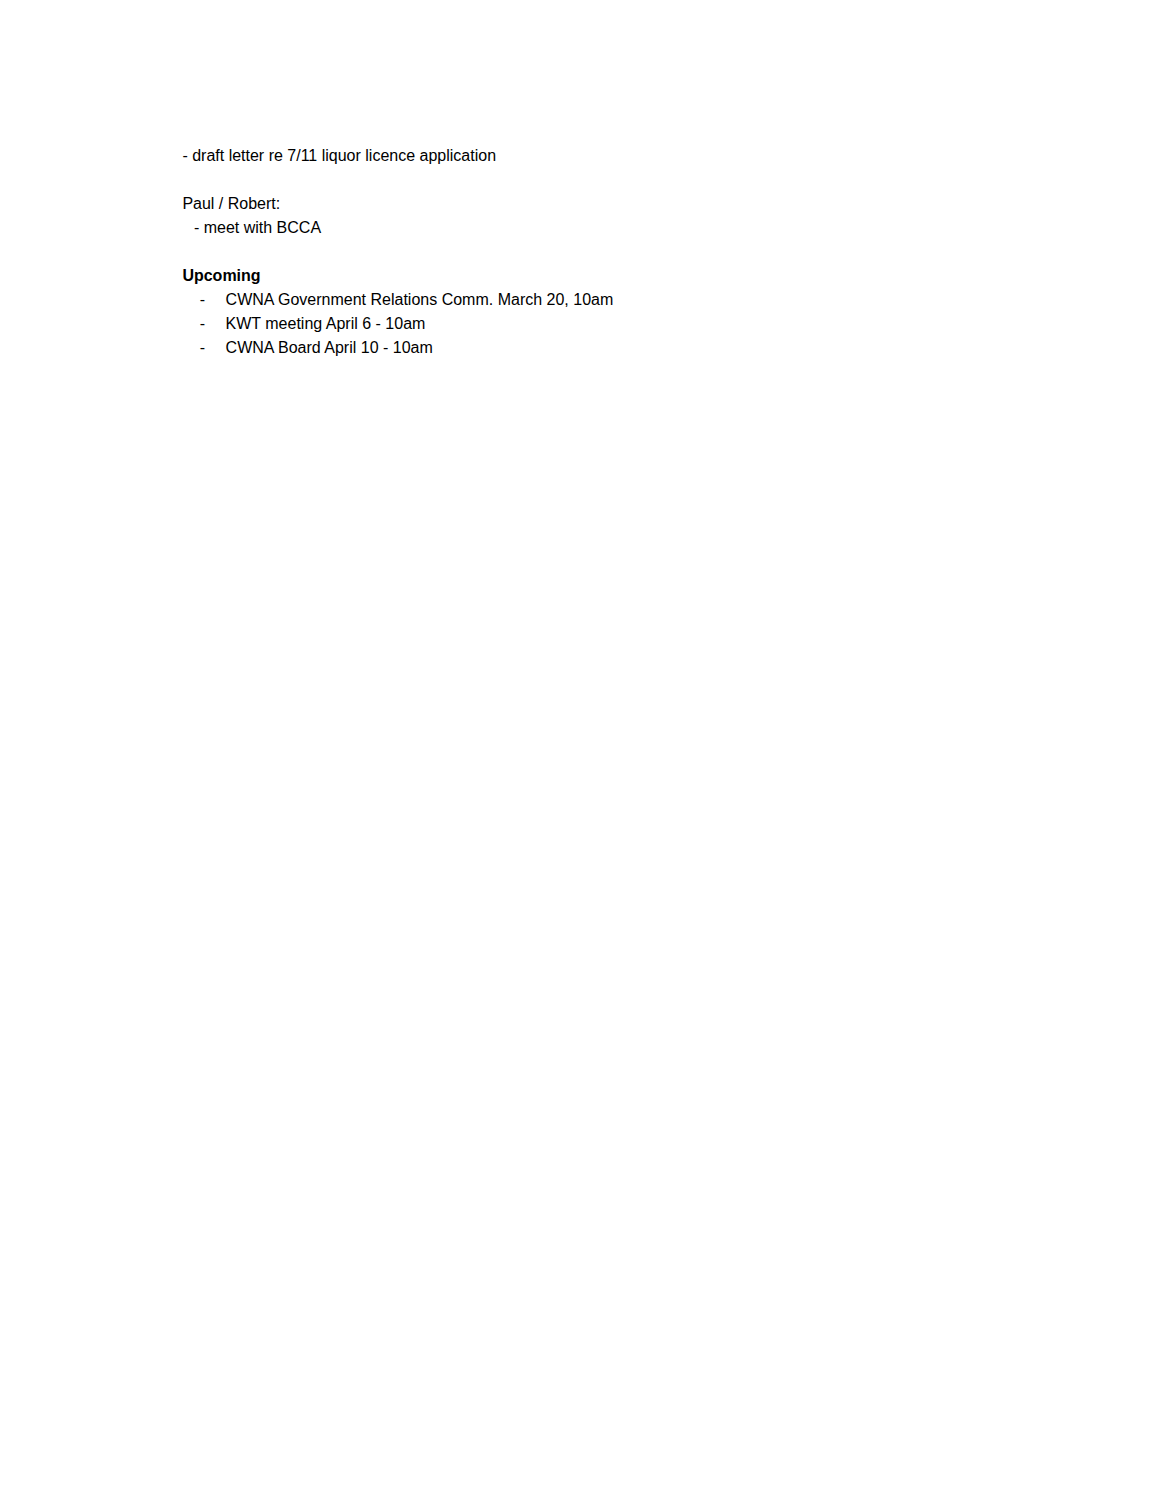- draft letter re 7/11 liquor licence application
Paul / Robert:
- meet with BCCA
Upcoming
CWNA Government Relations Comm. March 20, 10am
KWT meeting April 6 - 10am
CWNA Board April 10 - 10am